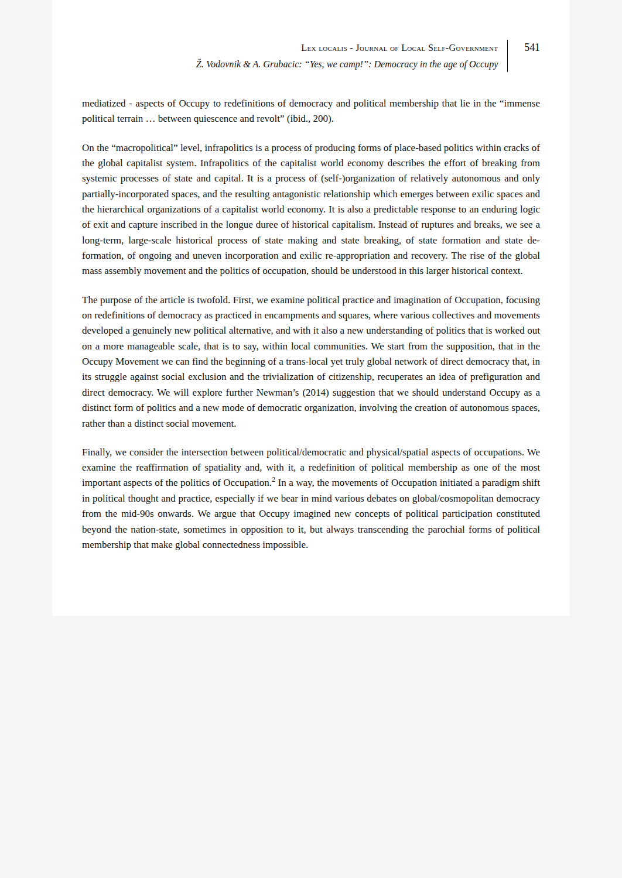Lex localis - Journal of Local Self-Government 541
Ž. Vodovnik & A. Grubacic: “Yes, we camp!”: Democracy in the age of Occupy
mediatized - aspects of Occupy to redefinitions of democracy and political membership that lie in the “immense political terrain … between quiescence and revolt” (ibid., 200).
On the “macropolitical” level, infrapolitics is a process of producing forms of place-based politics within cracks of the global capitalist system. Infrapolitics of the capitalist world economy describes the effort of breaking from systemic processes of state and capital. It is a process of (self-)organization of relatively autonomous and only partially-incorporated spaces, and the resulting antagonistic relationship which emerges between exilic spaces and the hierarchical organizations of a capitalist world economy. It is also a predictable response to an enduring logic of exit and capture inscribed in the longue duree of historical capitalism. Instead of ruptures and breaks, we see a long-term, large-scale historical process of state making and state breaking, of state formation and state de-formation, of ongoing and uneven incorporation and exilic re-appropriation and recovery. The rise of the global mass assembly movement and the politics of occupation, should be understood in this larger historical context.
The purpose of the article is twofold. First, we examine political practice and imagination of Occupation, focusing on redefinitions of democracy as practiced in encampments and squares, where various collectives and movements developed a genuinely new political alternative, and with it also a new understanding of politics that is worked out on a more manageable scale, that is to say, within local communities. We start from the supposition, that in the Occupy Movement we can find the beginning of a trans-local yet truly global network of direct democracy that, in its struggle against social exclusion and the trivialization of citizenship, recuperates an idea of prefiguration and direct democracy. We will explore further Newman’s (2014) suggestion that we should understand Occupy as a distinct form of politics and a new mode of democratic organization, involving the creation of autonomous spaces, rather than a distinct social movement.
Finally, we consider the intersection between political/democratic and physical/spatial aspects of occupations. We examine the reaffirmation of spatiality and, with it, a redefinition of political membership as one of the most important aspects of the politics of Occupation.2 In a way, the movements of Occupation initiated a paradigm shift in political thought and practice, especially if we bear in mind various debates on global/cosmopolitan democracy from the mid-90s onwards. We argue that Occupy imagined new concepts of political participation constituted beyond the nation-state, sometimes in opposition to it, but always transcending the parochial forms of political membership that make global connectedness impossible.